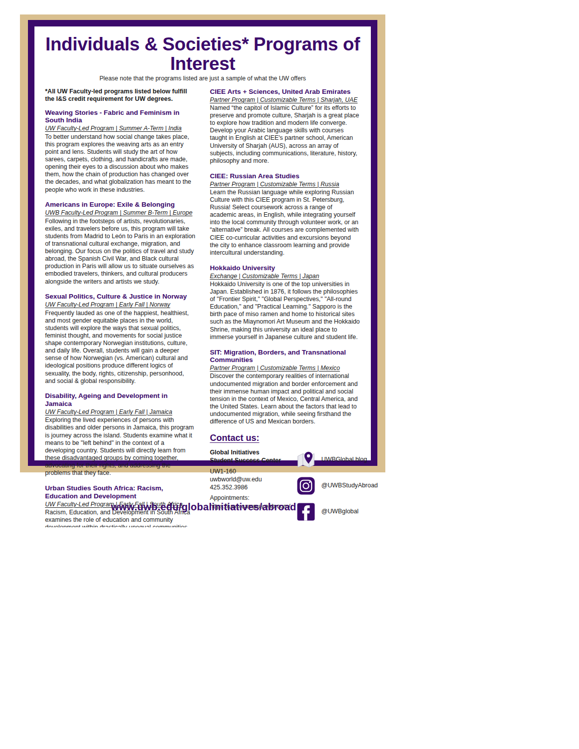Individuals & Societies* Programs of Interest
Please note that the programs listed are just a sample of what the UW offers
*All UW Faculty-led programs listed below fulfill the I&S credit requirement for UW degrees.
Weaving Stories - Fabric and Feminism in South India
UW Faculty-Led Program | Summer A-Term | India
To better understand how social change takes place, this program explores the weaving arts as an entry point and lens. Students will study the art of how sarees, carpets, clothing, and handicrafts are made, opening their eyes to a discussion about who makes them, how the chain of production has changed over the decades, and what globalization has meant to the people who work in these industries.
Americans in Europe: Exile & Belonging
UWB Faculty-Led Program | Summer B-Term | Europe
Following in the footsteps of artists, revolutionaries, exiles, and travelers before us, this program will take students from Madrid to León to Paris in an exploration of transnational cultural exchange, migration, and belonging. Our focus on the politics of travel and study abroad, the Spanish Civil War, and Black cultural production in Paris will allow us to situate ourselves as embodied travelers, thinkers, and cultural producers alongside the writers and artists we study.
Sexual Politics, Culture & Justice in Norway
UW Faculty-Led Program | Early Fall | Norway
Frequently lauded as one of the happiest, healthiest, and most gender equitable places in the world, students will explore the ways that sexual politics, feminist thought, and movements for social justice shape contemporary Norwegian institutions, culture, and daily life. Overall, students will gain a deeper sense of how Norwegian (vs. American) cultural and ideological positions produce different logics of sexuality, the body, rights, citizenship, personhood, and social & global responsibility.
Disability, Ageing and Development in Jamaica
UW Faculty-Led Program | Early Fall | Jamaica
Exploring the lived experiences of persons with disabilities and older persons in Jamaica, this program is journey across the island. Students examine what it means to be "left behind" in the context of a developing country. Students will directly learn from these disadvantaged groups by coming together, advocating for their rights, and addressing the problems that they face.
Urban Studies South Africa: Racism, Education and Development
UW Faculty-Led Program | Early Fall | South Africa
Racism, Education, and Development in South Africa examines the role of education and community development within drastically unequal communities. Students will work in teams at township-based schools and Community-Based organizations, gaining an understanding of the complexity of racism, the lack of basic resources and infrastructure, the impacts of violence and trauma, and the power of hope and healing.
CIEE Arts + Sciences, United Arab Emirates
Partner Program | Customizable Terms | Sharjah, UAE
Named “the capitol of Islamic Culture” for its efforts to preserve and promote culture, Sharjah is a great place to explore how tradition and modern life converge. Develop your Arabic language skills with courses taught in English at CIEE's partner school, American University of Sharjah (AUS), across an array of subjects, including communications, literature, history, philosophy and more.
CIEE: Russian Area Studies
Partner Program | Customizable Terms | Russia
Learn the Russian language while exploring Russian Culture with this CIEE program in St. Petersburg, Russia! Select coursework across a range of academic areas, in English, while integrating yourself into the local community through volunteer work, or an “alternative” break. All courses are complemented with CIEE co-curricular activities and excursions beyond the city to enhance classroom learning and provide intercultural understanding.
Hokkaido University
Exchange | Customizable Terms | Japan
Hokkaido University is one of the top universities in Japan. Established in 1876, it follows the philosophies of "Frontier Spirit," "Global Perspectives," "All-round Education," and "Practical Learning." Sapporo is the birth pace of miso ramen and home to historical sites such as the Miaynomori Art Museum and the Hokkaido Shrine, making this university an ideal place to immerse yourself in Japanese culture and student life.
SIT: Migration, Borders, and Transnational Communities
Partner Program | Customizable Terms | Mexico
Discover the contemporary realities of international undocumented migration and border enforcement and their immense human impact and political and social tension in the context of Mexico, Central America, and the United States. Learn about the factors that lead to undocumented migration, while seeing firsthand the difference of US and Mexican borders.
Contact us:
Global Initiatives
Student Success Center
UW1-160
uwbworld@uw.edu
425.352.3986
Appointments:
https://uwb.campus.eab.com/
UWBGlobal.blog
@UWBStudyAbroad
@UWBglobal
www.uwb.edu/globalinitiatives/abroad